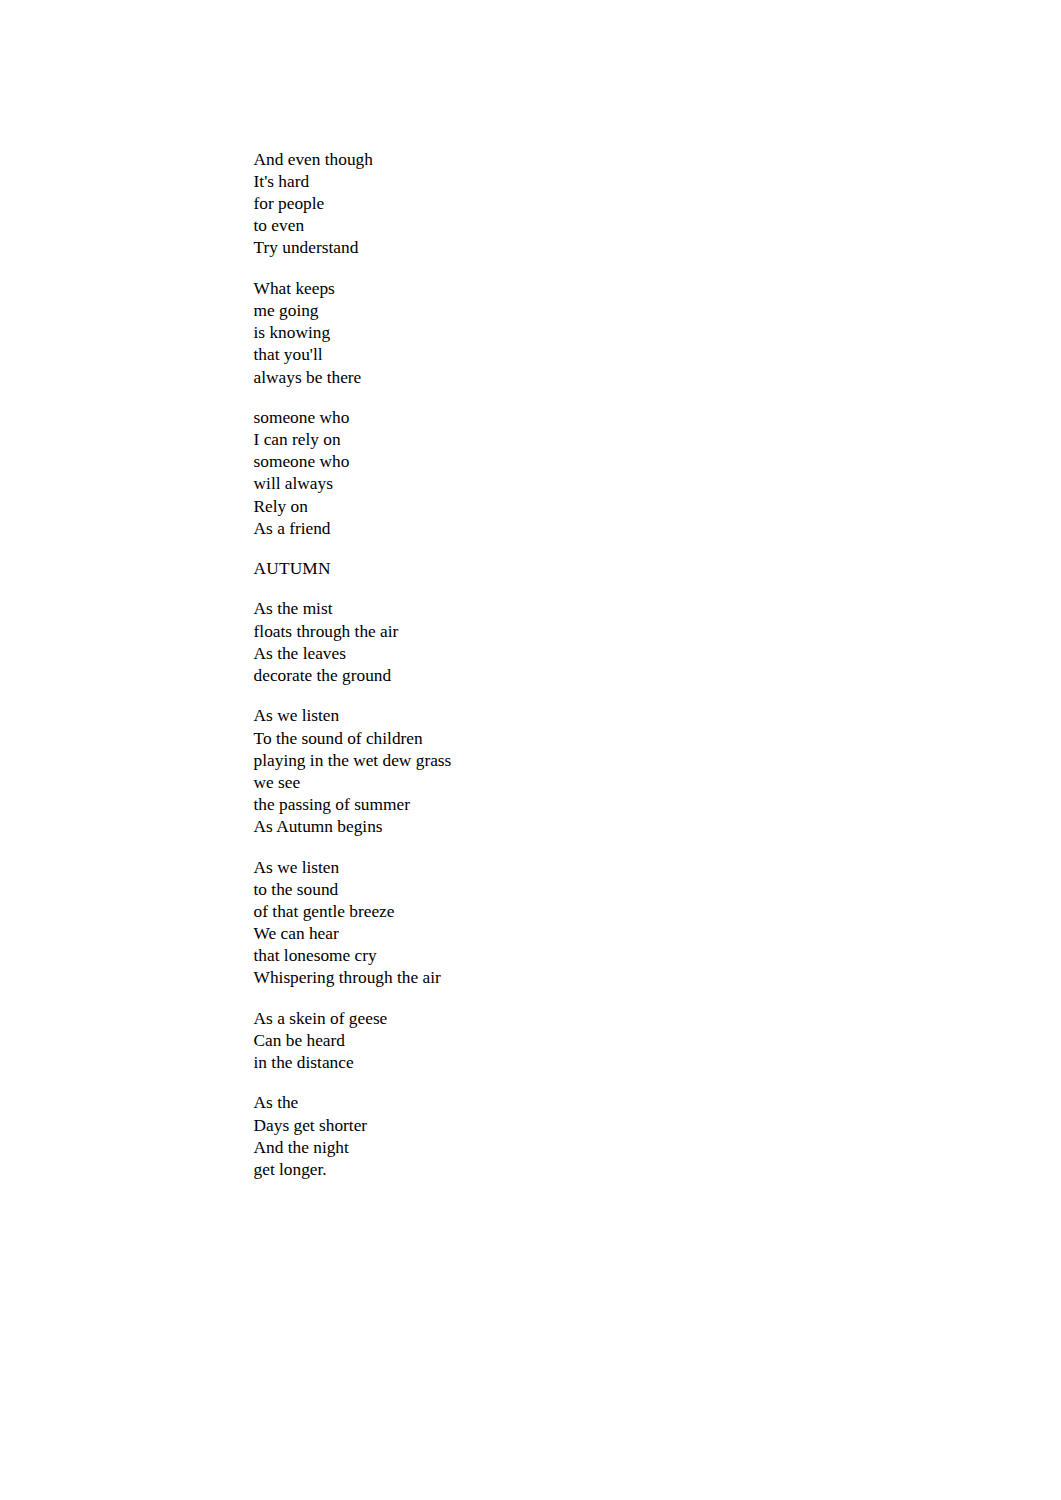And even though
It's hard
for people
to even
Try understand
What keeps
me going
is knowing
that you'll
always be there
someone who
I can rely on
someone who
will always
Rely on
As a friend
AUTUMN
As the mist
floats through the air
As the leaves
decorate the ground
As we listen
To the sound of children
playing in the wet dew grass
we see
the passing of summer
As Autumn begins
As we listen
to the sound
of that gentle breeze
We can hear
that lonesome cry
Whispering through the air
As a skein of geese
Can be heard
in the distance
As the
Days get shorter
And the night
get longer.